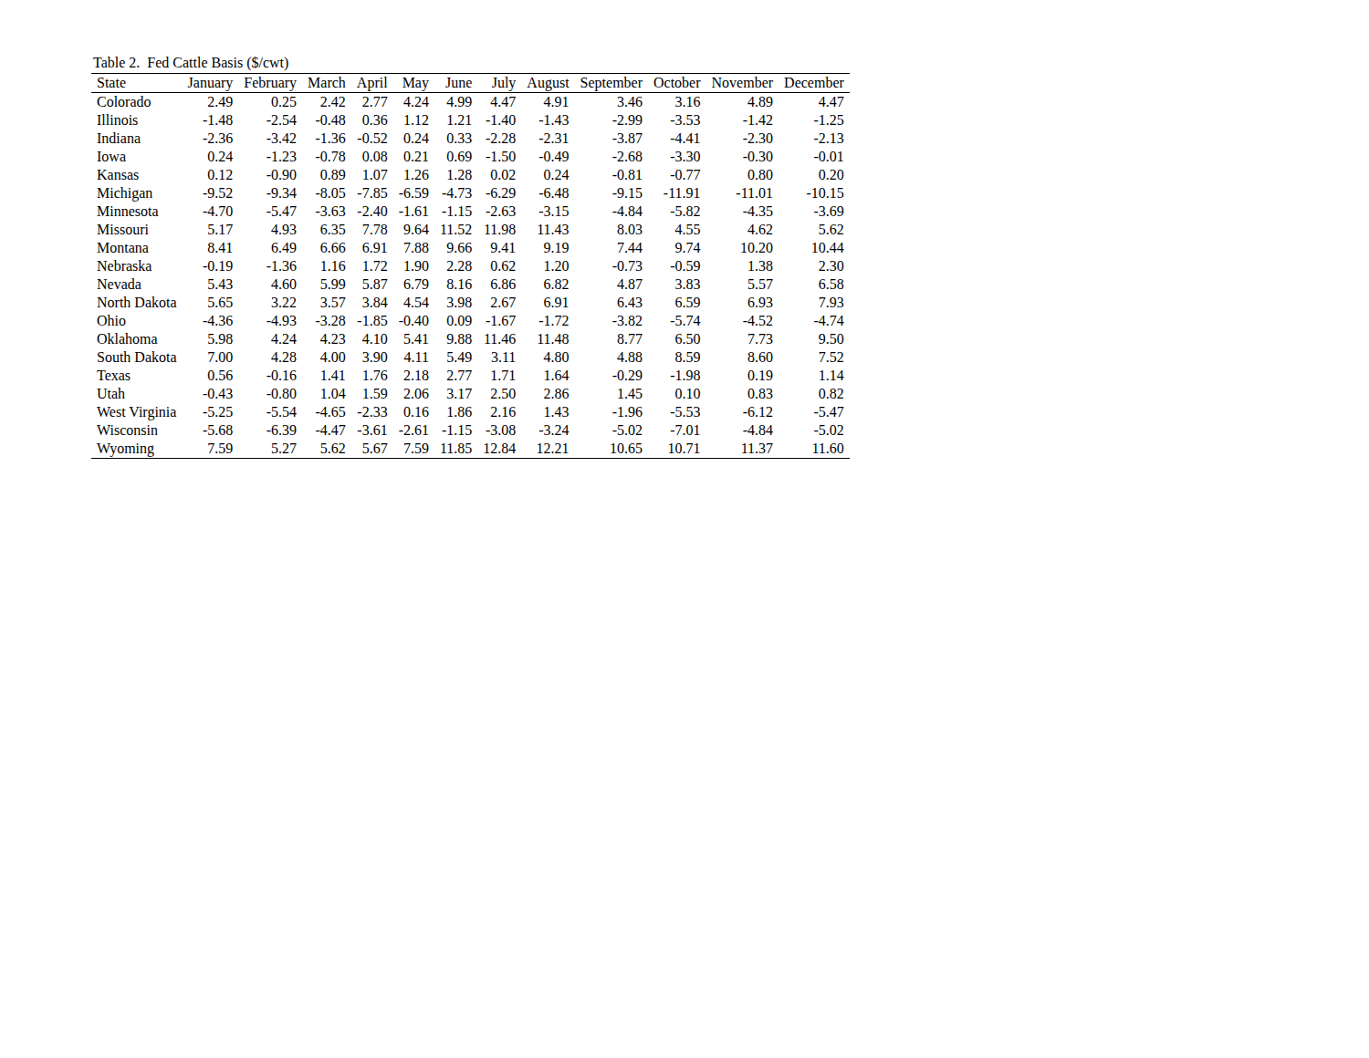Table 2. Fed Cattle Basis ($/cwt)
| State | January | February | March | April | May | June | July | August | September | October | November | December |
| --- | --- | --- | --- | --- | --- | --- | --- | --- | --- | --- | --- | --- |
| Colorado | 2.49 | 0.25 | 2.42 | 2.77 | 4.24 | 4.99 | 4.47 | 4.91 | 3.46 | 3.16 | 4.89 | 4.47 |
| Illinois | -1.48 | -2.54 | -0.48 | 0.36 | 1.12 | 1.21 | -1.40 | -1.43 | -2.99 | -3.53 | -1.42 | -1.25 |
| Indiana | -2.36 | -3.42 | -1.36 | -0.52 | 0.24 | 0.33 | -2.28 | -2.31 | -3.87 | -4.41 | -2.30 | -2.13 |
| Iowa | 0.24 | -1.23 | -0.78 | 0.08 | 0.21 | 0.69 | -1.50 | -0.49 | -2.68 | -3.30 | -0.30 | -0.01 |
| Kansas | 0.12 | -0.90 | 0.89 | 1.07 | 1.26 | 1.28 | 0.02 | 0.24 | -0.81 | -0.77 | 0.80 | 0.20 |
| Michigan | -9.52 | -9.34 | -8.05 | -7.85 | -6.59 | -4.73 | -6.29 | -6.48 | -9.15 | -11.91 | -11.01 | -10.15 |
| Minnesota | -4.70 | -5.47 | -3.63 | -2.40 | -1.61 | -1.15 | -2.63 | -3.15 | -4.84 | -5.82 | -4.35 | -3.69 |
| Missouri | 5.17 | 4.93 | 6.35 | 7.78 | 9.64 | 11.52 | 11.98 | 11.43 | 8.03 | 4.55 | 4.62 | 5.62 |
| Montana | 8.41 | 6.49 | 6.66 | 6.91 | 7.88 | 9.66 | 9.41 | 9.19 | 7.44 | 9.74 | 10.20 | 10.44 |
| Nebraska | -0.19 | -1.36 | 1.16 | 1.72 | 1.90 | 2.28 | 0.62 | 1.20 | -0.73 | -0.59 | 1.38 | 2.30 |
| Nevada | 5.43 | 4.60 | 5.99 | 5.87 | 6.79 | 8.16 | 6.86 | 6.82 | 4.87 | 3.83 | 5.57 | 6.58 |
| North Dakota | 5.65 | 3.22 | 3.57 | 3.84 | 4.54 | 3.98 | 2.67 | 6.91 | 6.43 | 6.59 | 6.93 | 7.93 |
| Ohio | -4.36 | -4.93 | -3.28 | -1.85 | -0.40 | 0.09 | -1.67 | -1.72 | -3.82 | -5.74 | -4.52 | -4.74 |
| Oklahoma | 5.98 | 4.24 | 4.23 | 4.10 | 5.41 | 9.88 | 11.46 | 11.48 | 8.77 | 6.50 | 7.73 | 9.50 |
| South Dakota | 7.00 | 4.28 | 4.00 | 3.90 | 4.11 | 5.49 | 3.11 | 4.80 | 4.88 | 8.59 | 8.60 | 7.52 |
| Texas | 0.56 | -0.16 | 1.41 | 1.76 | 2.18 | 2.77 | 1.71 | 1.64 | -0.29 | -1.98 | 0.19 | 1.14 |
| Utah | -0.43 | -0.80 | 1.04 | 1.59 | 2.06 | 3.17 | 2.50 | 2.86 | 1.45 | 0.10 | 0.83 | 0.82 |
| West Virginia | -5.25 | -5.54 | -4.65 | -2.33 | 0.16 | 1.86 | 2.16 | 1.43 | -1.96 | -5.53 | -6.12 | -5.47 |
| Wisconsin | -5.68 | -6.39 | -4.47 | -3.61 | -2.61 | -1.15 | -3.08 | -3.24 | -5.02 | -7.01 | -4.84 | -5.02 |
| Wyoming | 7.59 | 5.27 | 5.62 | 5.67 | 7.59 | 11.85 | 12.84 | 12.21 | 10.65 | 10.71 | 11.37 | 11.60 |